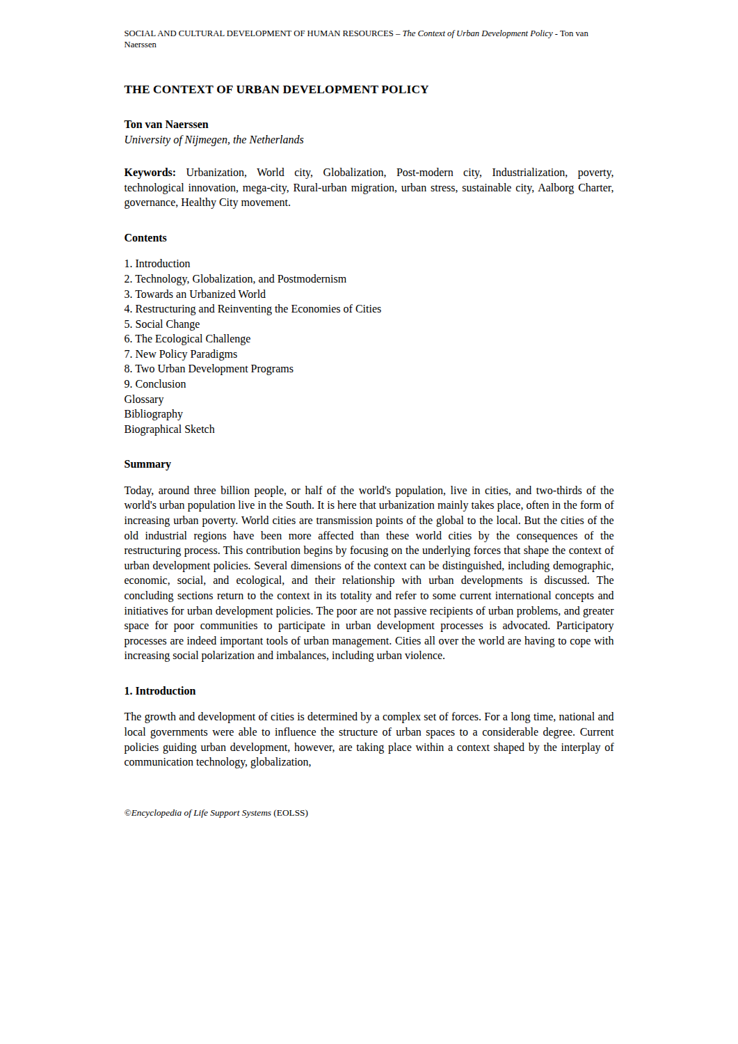SOCIAL AND CULTURAL DEVELOPMENT OF HUMAN RESOURCES – The Context of Urban Development Policy - Ton van Naerssen
THE CONTEXT OF URBAN DEVELOPMENT POLICY
Ton van Naerssen
University of Nijmegen, the Netherlands
Keywords: Urbanization, World city, Globalization, Post-modern city, Industrialization, poverty, technological innovation, mega-city, Rural-urban migration, urban stress, sustainable city, Aalborg Charter, governance, Healthy City movement.
Contents
1. Introduction
2. Technology, Globalization, and Postmodernism
3. Towards an Urbanized World
4. Restructuring and Reinventing the Economies of Cities
5. Social Change
6. The Ecological Challenge
7. New Policy Paradigms
8. Two Urban Development Programs
9. Conclusion
Glossary
Bibliography
Biographical Sketch
Summary
Today, around three billion people, or half of the world's population, live in cities, and two-thirds of the world's urban population live in the South. It is here that urbanization mainly takes place, often in the form of increasing urban poverty. World cities are transmission points of the global to the local. But the cities of the old industrial regions have been more affected than these world cities by the consequences of the restructuring process. This contribution begins by focusing on the underlying forces that shape the context of urban development policies. Several dimensions of the context can be distinguished, including demographic, economic, social, and ecological, and their relationship with urban developments is discussed. The concluding sections return to the context in its totality and refer to some current international concepts and initiatives for urban development policies. The poor are not passive recipients of urban problems, and greater space for poor communities to participate in urban development processes is advocated. Participatory processes are indeed important tools of urban management. Cities all over the world are having to cope with increasing social polarization and imbalances, including urban violence.
1. Introduction
The growth and development of cities is determined by a complex set of forces. For a long time, national and local governments were able to influence the structure of urban spaces to a considerable degree. Current policies guiding urban development, however, are taking place within a context shaped by the interplay of communication technology, globalization,
©Encyclopedia of Life Support Systems (EOLSS)